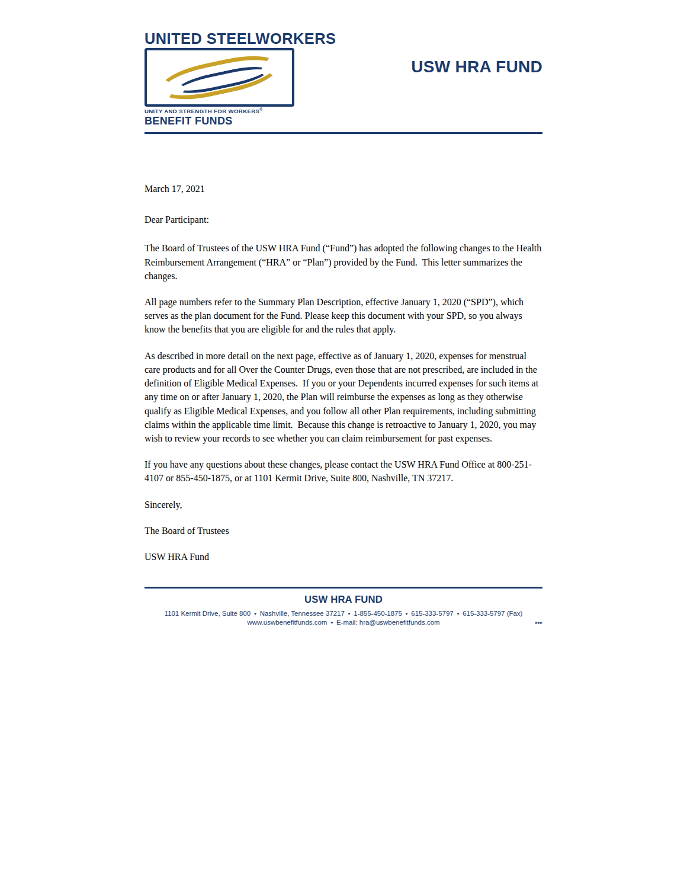United Steelworkers
Unity and Strength for Workers®
Benefit Funds
USW HRA Fund
March 17, 2021
Dear Participant:
The Board of Trustees of the USW HRA Fund (“Fund”) has adopted the following changes to the Health Reimbursement Arrangement (“HRA” or “Plan”) provided by the Fund. This letter summarizes the changes.
All page numbers refer to the Summary Plan Description, effective January 1, 2020 (“SPD”), which serves as the plan document for the Fund. Please keep this document with your SPD, so you always know the benefits that you are eligible for and the rules that apply.
As described in more detail on the next page, effective as of January 1, 2020, expenses for menstrual care products and for all Over the Counter Drugs, even those that are not prescribed, are included in the definition of Eligible Medical Expenses. If you or your Dependents incurred expenses for such items at any time on or after January 1, 2020, the Plan will reimburse the expenses as long as they otherwise qualify as Eligible Medical Expenses, and you follow all other Plan requirements, including submitting claims within the applicable time limit. Because this change is retroactive to January 1, 2020, you may wish to review your records to see whether you can claim reimbursement for past expenses.
If you have any questions about these changes, please contact the USW HRA Fund Office at 800-251-4107 or 855-450-1875, or at 1101 Kermit Drive, Suite 800, Nashville, TN 37217.
Sincerely,
The Board of Trustees
USW HRA Fund
USW HRA Fund
1101 Kermit Drive, Suite 800•Nashville, Tennessee 37217•1-855-450-1875•615-333-5797•615-333-5797 (Fax)
www.uswbenefitfunds.com•E-mail: hra@uswbenefitfunds.com ▸▸▸